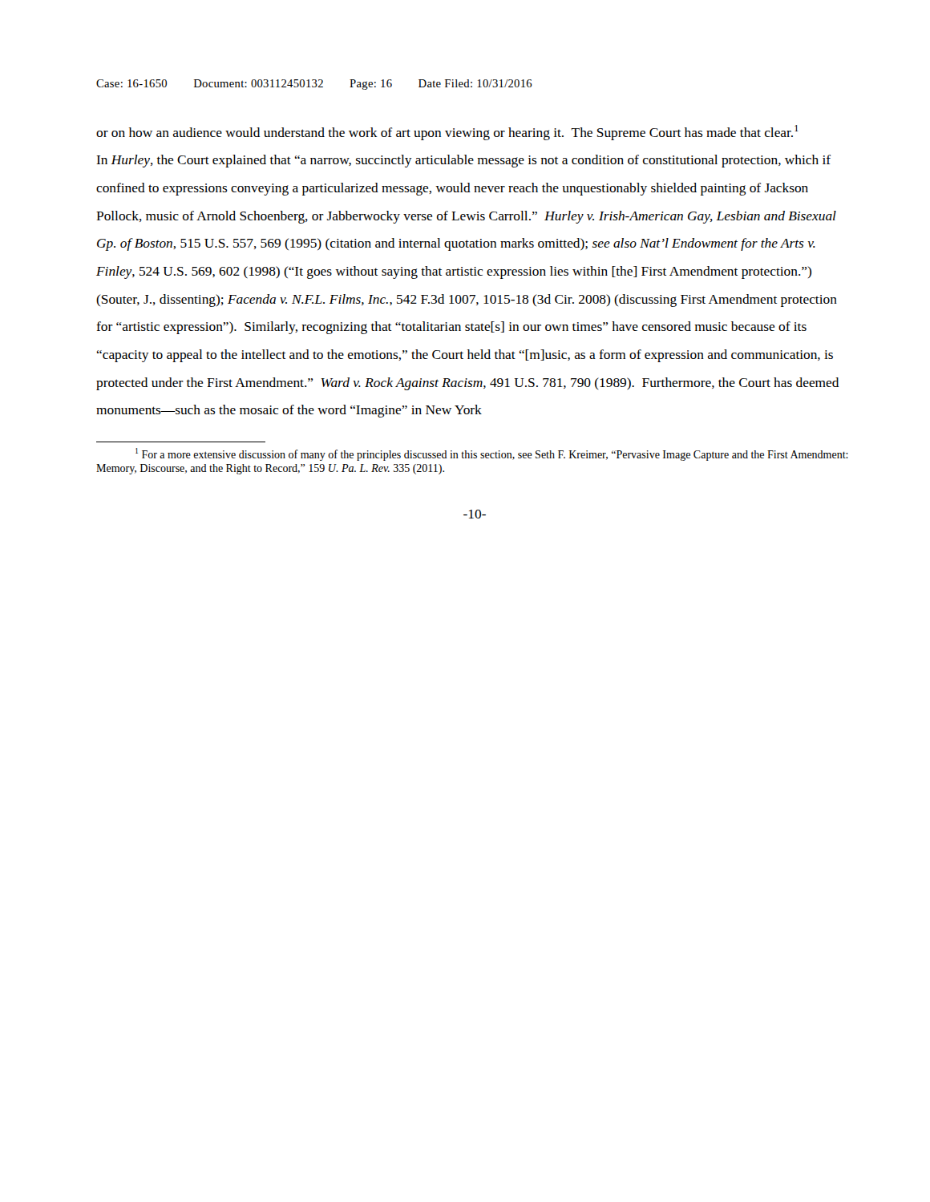Case: 16-1650 Document: 003112450132 Page: 16 Date Filed: 10/31/2016
or on how an audience would understand the work of art upon viewing or hearing it. The Supreme Court has made that clear.1
In Hurley, the Court explained that “a narrow, succinctly articulable message is not a condition of constitutional protection, which if confined to expressions conveying a particularized message, would never reach the unquestionably shielded painting of Jackson Pollock, music of Arnold Schoenberg, or Jabberwocky verse of Lewis Carroll.” Hurley v. Irish-American Gay, Lesbian and Bisexual Gp. of Boston, 515 U.S. 557, 569 (1995) (citation and internal quotation marks omitted); see also Nat’l Endowment for the Arts v. Finley, 524 U.S. 569, 602 (1998) (“It goes without saying that artistic expression lies within [the] First Amendment protection.”) (Souter, J., dissenting); Facenda v. N.F.L. Films, Inc., 542 F.3d 1007, 1015-18 (3d Cir. 2008) (discussing First Amendment protection for “artistic expression”). Similarly, recognizing that “totalitarian state[s] in our own times” have censored music because of its “capacity to appeal to the intellect and to the emotions,” the Court held that “[m]usic, as a form of expression and communication, is protected under the First Amendment.” Ward v. Rock Against Racism, 491 U.S. 781, 790 (1989). Furthermore, the Court has deemed monuments—such as the mosaic of the word “Imagine” in New York
1 For a more extensive discussion of many of the principles discussed in this section, see Seth F. Kreimer, “Pervasive Image Capture and the First Amendment: Memory, Discourse, and the Right to Record,” 159 U. Pa. L. Rev. 335 (2011).
-10-